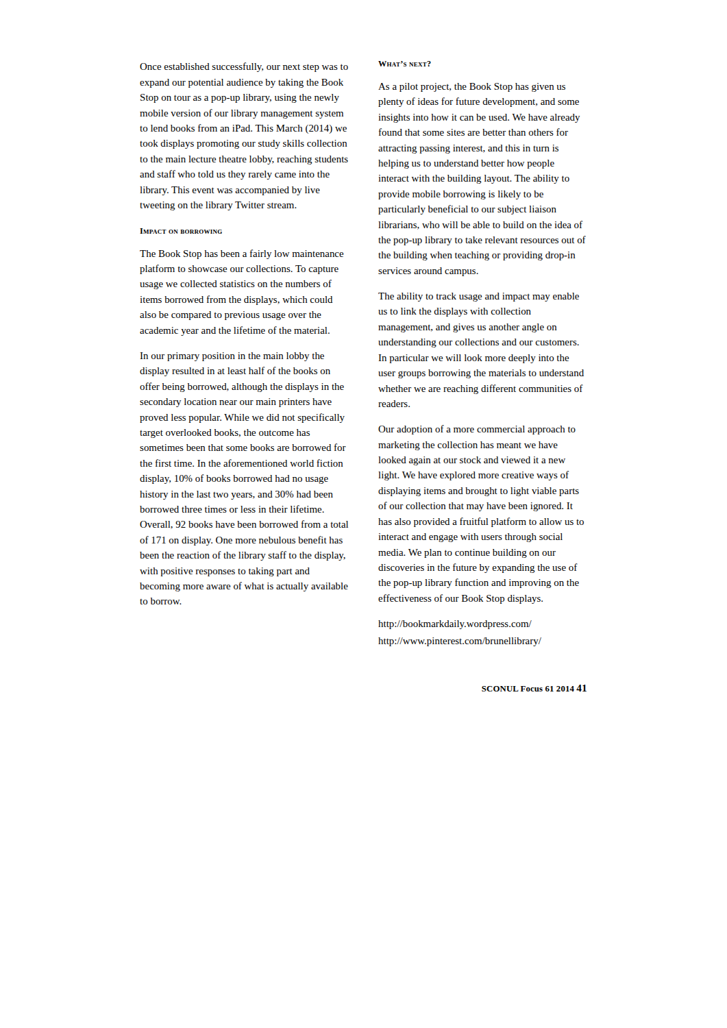Once established successfully, our next step was to expand our potential audience by taking the Book Stop on tour as a pop-up library, using the newly mobile version of our library management system to lend books from an iPad. This March (2014) we took displays promoting our study skills collection to the main lecture theatre lobby, reaching students and staff who told us they rarely came into the library. This event was accompanied by live tweeting on the library Twitter stream.
Impact on borrowing
The Book Stop has been a fairly low maintenance platform to showcase our collections. To capture usage we collected statistics on the numbers of items borrowed from the displays, which could also be compared to previous usage over the academic year and the lifetime of the material.
In our primary position in the main lobby the display resulted in at least half of the books on offer being borrowed, although the displays in the secondary location near our main printers have proved less popular. While we did not specifically target overlooked books, the outcome has sometimes been that some books are borrowed for the first time. In the aforementioned world fiction display, 10% of books borrowed had no usage history in the last two years, and 30% had been borrowed three times or less in their lifetime. Overall, 92 books have been borrowed from a total of 171 on display. One more nebulous benefit has been the reaction of the library staff to the display, with positive responses to taking part and becoming more aware of what is actually available to borrow.
What’s next?
As a pilot project, the Book Stop has given us plenty of ideas for future development, and some insights into how it can be used. We have already found that some sites are better than others for attracting passing interest, and this in turn is helping us to understand better how people interact with the building layout. The ability to provide mobile borrowing is likely to be particularly beneficial to our subject liaison librarians, who will be able to build on the idea of the pop-up library to take relevant resources out of the building when teaching or providing drop-in services around campus.
The ability to track usage and impact may enable us to link the displays with collection management, and gives us another angle on understanding our collections and our customers. In particular we will look more deeply into the user groups borrowing the materials to understand whether we are reaching different communities of readers.
Our adoption of a more commercial approach to marketing the collection has meant we have looked again at our stock and viewed it a new light. We have explored more creative ways of displaying items and brought to light viable parts of our collection that may have been ignored. It has also provided a fruitful platform to allow us to interact and engage with users through social media. We plan to continue building on our discoveries in the future by expanding the use of the pop-up library function and improving on the effectiveness of our Book Stop displays.
http://bookmarkdaily.wordpress.com/
http://www.pinterest.com/brunellibrary/
SCONUL Focus 61 2014 41